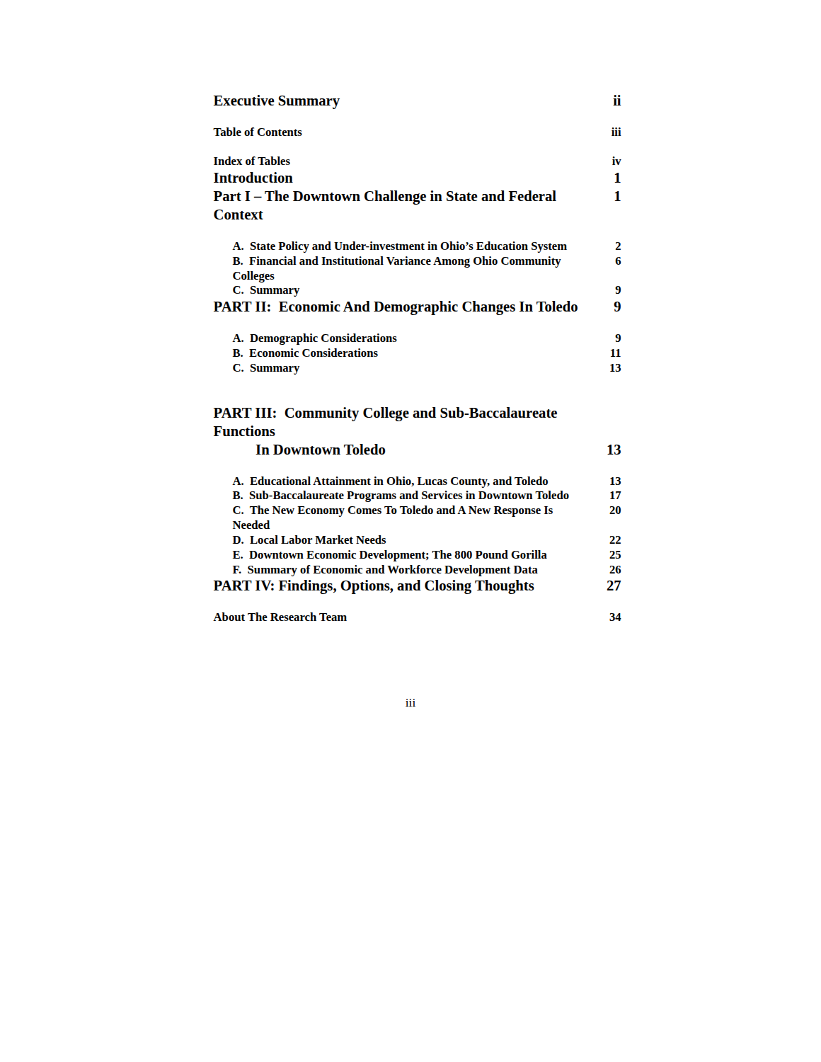| Executive Summary | ii |
| Table of Contents | iii |
| Index of Tables | iv |
| Introduction | 1 |
| Part I – The Downtown Challenge in State and Federal Context | 1 |
| A. State Policy and Under-investment in Ohio’s Education System | 2 |
| B. Financial and Institutional Variance Among Ohio Community Colleges | 6 |
| C. Summary | 9 |
| PART II: Economic And Demographic Changes In Toledo | 9 |
| A. Demographic Considerations | 9 |
| B. Economic Considerations | 11 |
| C. Summary | 13 |
| PART III: Community College and Sub-Baccalaureate Functions In Downtown Toledo | 13 |
| A. Educational Attainment in Ohio, Lucas County, and Toledo | 13 |
| B. Sub-Baccalaureate Programs and Services in Downtown Toledo | 17 |
| C. The New Economy Comes To Toledo and A New Response Is Needed | 20 |
| D. Local Labor Market Needs | 22 |
| E. Downtown Economic Development; The 800 Pound Gorilla | 25 |
| F. Summary of Economic and Workforce Development Data | 26 |
| PART IV: Findings, Options, and Closing Thoughts | 27 |
| About The Research Team | 34 |
iii